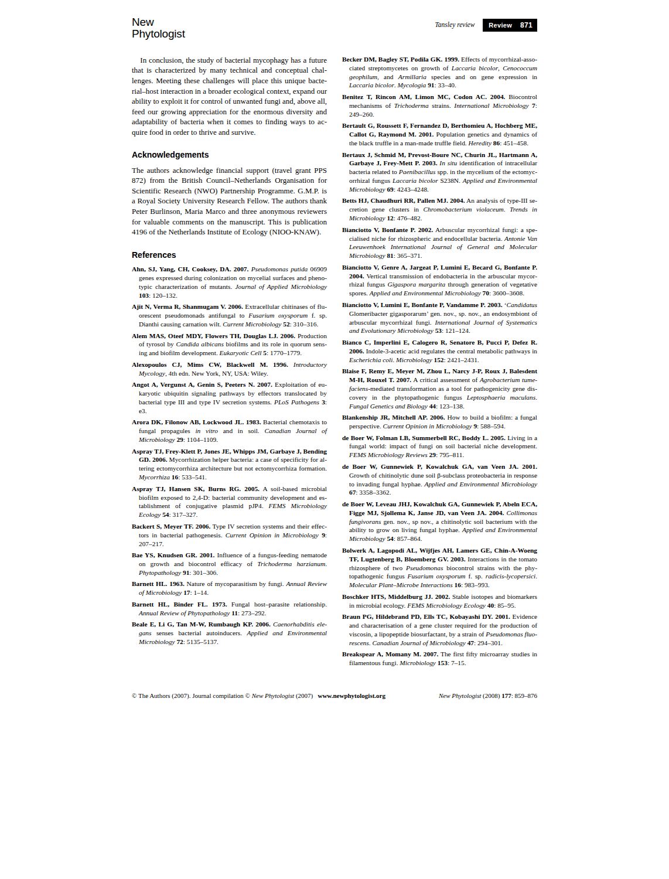New Phytologist
Tansley review Review 871
In conclusion, the study of bacterial mycophagy has a future that is characterized by many technical and conceptual challenges. Meeting these challenges will place this unique bacterial–host interaction in a broader ecological context, expand our ability to exploit it for control of unwanted fungi and, above all, feed our growing appreciation for the enormous diversity and adaptability of bacteria when it comes to finding ways to acquire food in order to thrive and survive.
Acknowledgements
The authors acknowledge financial support (travel grant PPS 872) from the British Council–Netherlands Organisation for Scientific Research (NWO) Partnership Programme. G.M.P. is a Royal Society University Research Fellow. The authors thank Peter Burlinson, Maria Marco and three anonymous reviewers for valuable comments on the manuscript. This is publication 4196 of the Netherlands Institute of Ecology (NIOO-KNAW).
References
Ahn, SJ, Yang, CH, Cooksey, DA. 2007. Pseudomonas putida 06909 genes expressed during colonization on mycelial surfaces and phenotypic characterization of mutants. Journal of Applied Microbiology 103: 120–132.
Ajit N, Verma R, Shanmugam V. 2006. Extracellular chitinases of fluorescent pseudomonads antifungal to Fusarium oxysporum f. sp. Dianthi causing carnation wilt. Current Microbiology 52: 310–316.
Alem MAS, Oteef MDY, Flowers TH, Douglas LJ. 2006. Production of tyrosol by Candida albicans biofilms and its role in quorum sensing and biofilm development. Eukaryotic Cell 5: 1770–1779.
Alexopoulos CJ, Mims CW, Blackwell M. 1996. Introductory Mycology, 4th edn. New York, NY, USA: Wiley.
Angot A, Vergunst A, Genin S, Peeters N. 2007. Exploitation of eukaryotic ubiquitin signaling pathways by effectors translocated by bacterial type III and type IV secretion systems. PLoS Pathogens 3: e3.
Arora DK, Filonow AB, Lockwood JL. 1983. Bacterial chemotaxis to fungal propagules in vitro and in soil. Canadian Journal of Microbiology 29: 1104–1109.
Aspray TJ, Frey-Klett P, Jones JE, Whipps JM, Garbaye J, Bending GD. 2006. Mycorrhization helper bacteria: a case of specificity for altering ectomycorrhiza architecture but not ectomycorrhiza formation. Mycorrhiza 16: 533–541.
Aspray TJ, Hansen SK, Burns RG. 2005. A soil-based microbial biofilm exposed to 2,4-D: bacterial community development and establishment of conjugative plasmid pJP4. FEMS Microbiology Ecology 54: 317–327.
Backert S, Meyer TF. 2006. Type IV secretion systems and their effectors in bacterial pathogenesis. Current Opinion in Microbiology 9: 207–217.
Bae YS, Knudsen GR. 2001. Influence of a fungus-feeding nematode on growth and biocontrol efficacy of Trichoderma harzianum. Phytopathology 91: 301–306.
Barnett HL. 1963. Nature of mycoparasitism by fungi. Annual Review of Microbiology 17: 1–14.
Barnett HL, Binder FL. 1973. Fungal host–parasite relationship. Annual Review of Phytopathology 11: 273–292.
Beale E, Li G, Tan M-W, Rumbaugh KP. 2006. Caenorhabditis elegans senses bacterial autoinducers. Applied and Environmental Microbiology 72: 5135–5137.
Becker DM, Bagley ST, Podila GK. 1999. Effects of mycorrhizal-associated streptomycetes on growth of Laccaria bicolor, Cenococcum geophilum, and Armillaria species and on gene expression in Laccaria bicolor. Mycologia 91: 33–40.
Benitez T, Rincon AM, Limon MC, Codon AC. 2004. Biocontrol mechanisms of Trichoderma strains. International Microbiology 7: 249–260.
Bertault G, Roussett F, Fernandez D, Berthomieu A, Hochberg ME, Callot G, Raymond M. 2001. Population genetics and dynamics of the black truffle in a man-made truffle field. Heredity 86: 451–458.
Bertaux J, Schmid M, Prevost-Boure NC, Churin JL, Hartmann A, Garbaye J, Frey-Mett P. 2003. In situ identification of intracellular bacteria related to Paenibacillus spp. in the mycelium of the ectomycorrhizal fungus Laccaria bicolor S238N. Applied and Environmental Microbiology 69: 4243–4248.
Betts HJ, Chaudhuri RR, Pallen MJ. 2004. An analysis of type-III secretion gene clusters in Chromobacterium violaceum. Trends in Microbiology 12: 476–482.
Bianciotto V, Bonfante P. 2002. Arbuscular mycorrhizal fungi: a specialised niche for rhizospheric and endocellular bacteria. Antonie Van Leeuwenhoek International Journal of General and Molecular Microbiology 81: 365–371.
Bianciotto V, Genre A, Jargeat P, Lumini E, Becard G, Bonfante P. 2004. Vertical transmission of endobacteria in the arbuscular mycorrhizal fungus Gigaspora margarita through generation of vegetative spores. Applied and Environmental Microbiology 70: 3600–3608.
Bianciotto V, Lumini E, Bonfante P, Vandamme P. 2003. ‘Candidatus Glomeribacter gigasporarum’ gen. nov., sp. nov., an endosymbiont of arbuscular mycorrhizal fungi. International Journal of Systematics and Evolutionary Microbiology 53: 121–124.
Bianco C, Imperlini E, Calogero R, Senatore B, Pucci P, Defez R. 2006. Indole-3-acetic acid regulates the central metabolic pathways in Escherichia coli. Microbiology 152: 2421–2431.
Blaise F, Remy E, Meyer M, Zhou L, Narcy J-P, Roux J, Balesdent M-H, Rouxel T. 2007. A critical assessment of Agrobacterium tumefaciens-mediated transformation as a tool for pathogenicity gene discovery in the phytopathogenic fungus Leptosphaeria maculans. Fungal Genetics and Biology 44: 123–138.
Blankenship JR, Mitchell AP. 2006. How to build a biofilm: a fungal perspective. Current Opinion in Microbiology 9: 588–594.
de Boer W, Folman LB, Summerbell RC, Boddy L. 2005. Living in a fungal world: impact of fungi on soil bacterial niche development. FEMS Microbiology Reviews 29: 795–811.
de Boer W, Gunnewiek P, Kowalchuk GA, van Veen JA. 2001. Growth of chitinolytic dune soil β-subclass proteobacteria in response to invading fungal hyphae. Applied and Environmental Microbiology 67: 3358–3362.
de Boer W, Leveau JHJ, Kowalchuk GA, Gunnewiek P, Abeln ECA, Figge MJ, Sjollema K, Janse JD, van Veen JA. 2004. Collimonas fungivorans gen. nov., sp nov., a chitinolytic soil bacterium with the ability to grow on living fungal hyphae. Applied and Environmental Microbiology 54: 857–864.
Bolwerk A, Lagopodi AL, Wijfjes AH, Lamers GE, Chin-A-Woeng TF, Lugtenberg B, Bloemberg GV. 2003. Interactions in the tomato rhizosphere of two Pseudomonas biocontrol strains with the phytopathogenic fungus Fusarium oxysporum f. sp. radicis-lycopersici. Molecular Plant–Microbe Interactions 16: 983–993.
Boschker HTS, Middelburg JJ. 2002. Stable isotopes and biomarkers in microbial ecology. FEMS Microbiology Ecology 40: 85–95.
Braun PG, Hildebrand PD, Ells TC, Kobayashi DY. 2001. Evidence and characterisation of a gene cluster required for the production of viscosin, a lipopeptide biosurfactant, by a strain of Pseudomonas fluorescens. Canadian Journal of Microbiology 47: 294–301.
Breakspear A, Momany M. 2007. The first fifty microarray studies in filamentous fungi. Microbiology 153: 7–15.
© The Authors (2007). Journal compilation © New Phytologist (2007) www.newphytologist.org
New Phytologist (2008) 177: 859–876